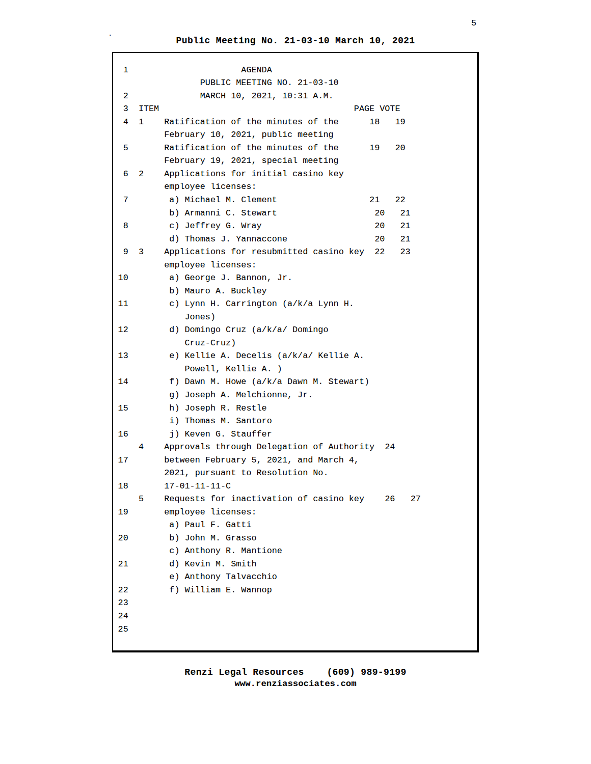5
.
Public Meeting No. 21-03-10 March 10, 2021
| 1 | AGENDA |
| | PUBLIC MEETING NO. 21-03-10 |
| 2 | MARCH 10, 2021, 10:31 A.M. |
| 3 | ITEM PAGE VOTE |
| 4 | 1 Ratification of the minutes of the 18 19 |
| | February 10, 2021, public meeting |
| 5 | Ratification of the minutes of the 19 20 |
| | February 19, 2021, special meeting |
| 6 | 2 Applications for initial casino key |
| | employee licenses: |
| 7 | a) Michael M. Clement 21 22 |
| | b) Armanni C. Stewart 20 21 |
| 8 | c) Jeffrey G. Wray 20 21 |
| | d) Thomas J. Yannaccone 20 21 |
| 9 | 3 Applications for resubmitted casino key 22 23 |
| | employee licenses: |
| 10 | a) George J. Bannon, Jr. |
| | b) Mauro A. Buckley |
| 11 | c) Lynn H. Carrington (a/k/a Lynn H. |
| | Jones) |
| 12 | d) Domingo Cruz (a/k/a/ Domingo |
| | Cruz-Cruz) |
| 13 | e) Kellie A. Decelis (a/k/a/ Kellie A. |
| | Powell, Kellie A. ) |
| 14 | f) Dawn M. Howe (a/k/a Dawn M. Stewart) |
| | g) Joseph A. Melchionne, Jr. |
| 15 | h) Joseph R. Restle |
| | i) Thomas M. Santoro |
| 16 | j) Keven G. Stauffer |
| | 4 Approvals through Delegation of Authority 24 |
| 17 | between February 5, 2021, and March 4, |
| | 2021, pursuant to Resolution No. |
| 18 | 17-01-11-11-C |
| | 5 Requests for inactivation of casino key 26 27 |
| 19 | employee licenses: |
| | a) Paul F. Gatti |
| 20 | b) John M. Grasso |
| | c) Anthony R. Mantione |
| 21 | d) Kevin M. Smith |
| | e) Anthony Talvacchio |
| 22 | f) William E. Wannop |
| 23 | |
| 24 | |
| 25 | |
Renzi Legal Resources (609) 989-9199
www.renziassociates.com